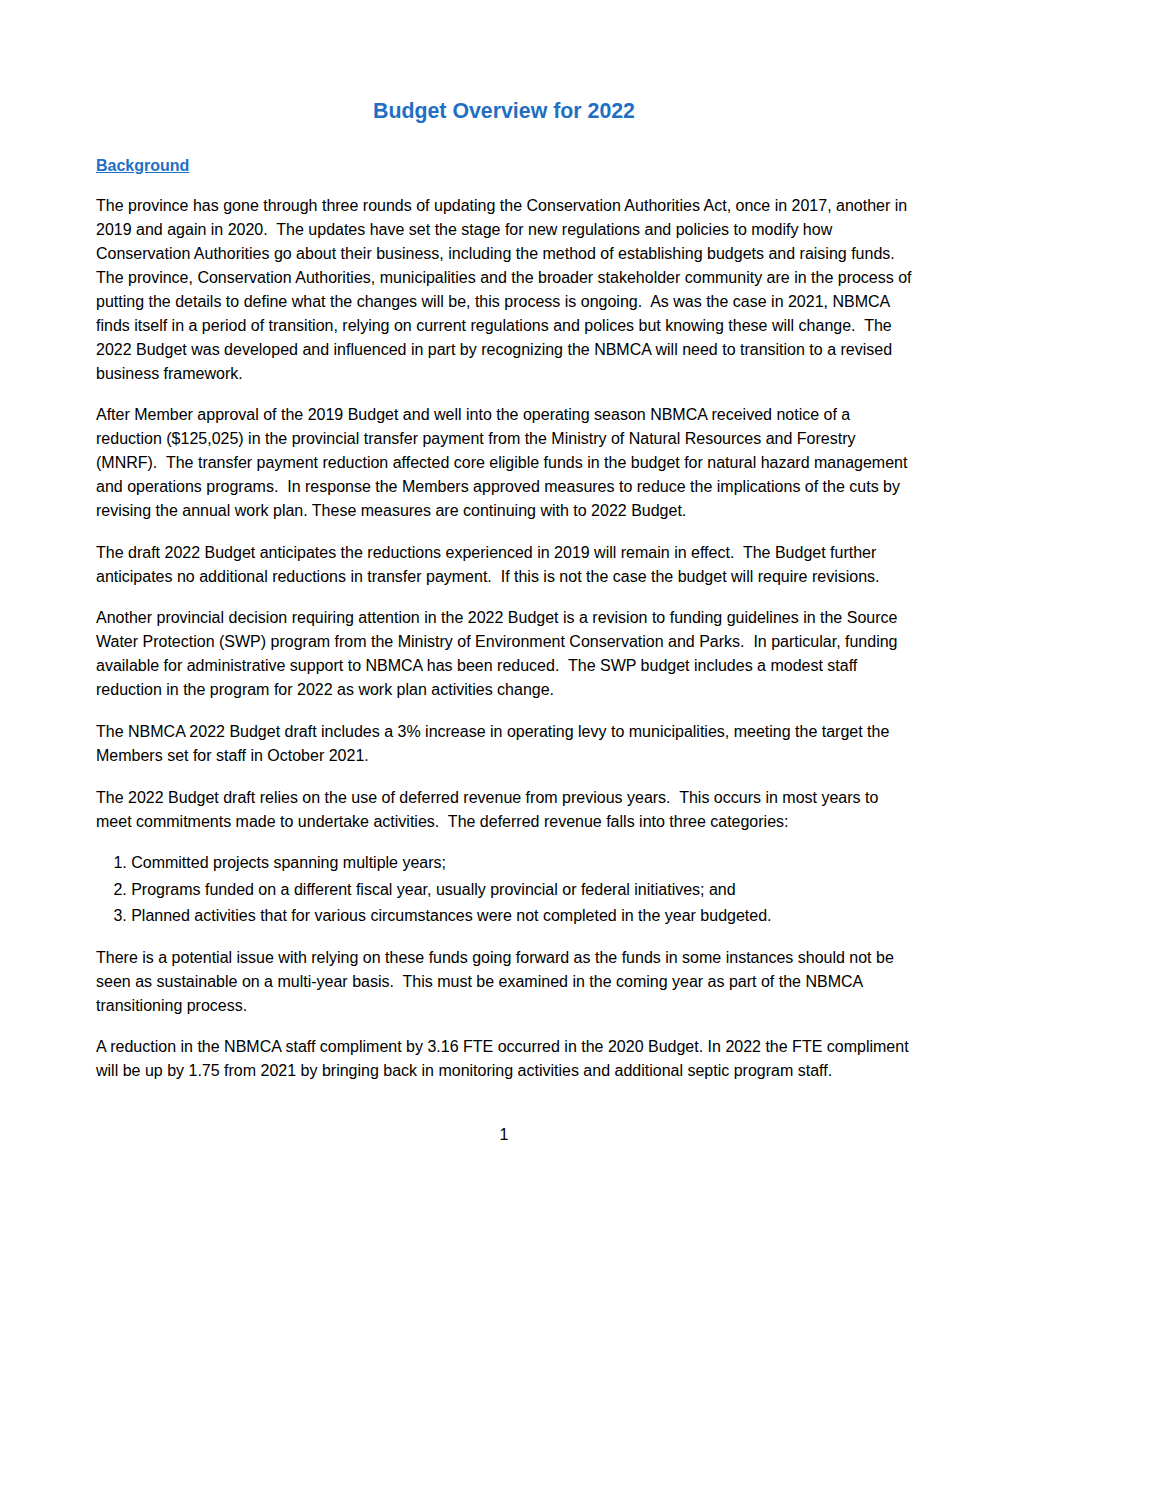Budget Overview for 2022
Background
The province has gone through three rounds of updating the Conservation Authorities Act, once in 2017, another in 2019 and again in 2020. The updates have set the stage for new regulations and policies to modify how Conservation Authorities go about their business, including the method of establishing budgets and raising funds. The province, Conservation Authorities, municipalities and the broader stakeholder community are in the process of putting the details to define what the changes will be, this process is ongoing. As was the case in 2021, NBMCA finds itself in a period of transition, relying on current regulations and polices but knowing these will change. The 2022 Budget was developed and influenced in part by recognizing the NBMCA will need to transition to a revised business framework.
After Member approval of the 2019 Budget and well into the operating season NBMCA received notice of a reduction ($125,025) in the provincial transfer payment from the Ministry of Natural Resources and Forestry (MNRF). The transfer payment reduction affected core eligible funds in the budget for natural hazard management and operations programs. In response the Members approved measures to reduce the implications of the cuts by revising the annual work plan. These measures are continuing with to 2022 Budget.
The draft 2022 Budget anticipates the reductions experienced in 2019 will remain in effect. The Budget further anticipates no additional reductions in transfer payment. If this is not the case the budget will require revisions.
Another provincial decision requiring attention in the 2022 Budget is a revision to funding guidelines in the Source Water Protection (SWP) program from the Ministry of Environment Conservation and Parks. In particular, funding available for administrative support to NBMCA has been reduced. The SWP budget includes a modest staff reduction in the program for 2022 as work plan activities change.
The NBMCA 2022 Budget draft includes a 3% increase in operating levy to municipalities, meeting the target the Members set for staff in October 2021.
The 2022 Budget draft relies on the use of deferred revenue from previous years. This occurs in most years to meet commitments made to undertake activities. The deferred revenue falls into three categories:
Committed projects spanning multiple years;
Programs funded on a different fiscal year, usually provincial or federal initiatives; and
Planned activities that for various circumstances were not completed in the year budgeted.
There is a potential issue with relying on these funds going forward as the funds in some instances should not be seen as sustainable on a multi-year basis. This must be examined in the coming year as part of the NBMCA transitioning process.
A reduction in the NBMCA staff compliment by 3.16 FTE occurred in the 2020 Budget. In 2022 the FTE compliment will be up by 1.75 from 2021 by bringing back in monitoring activities and additional septic program staff.
1